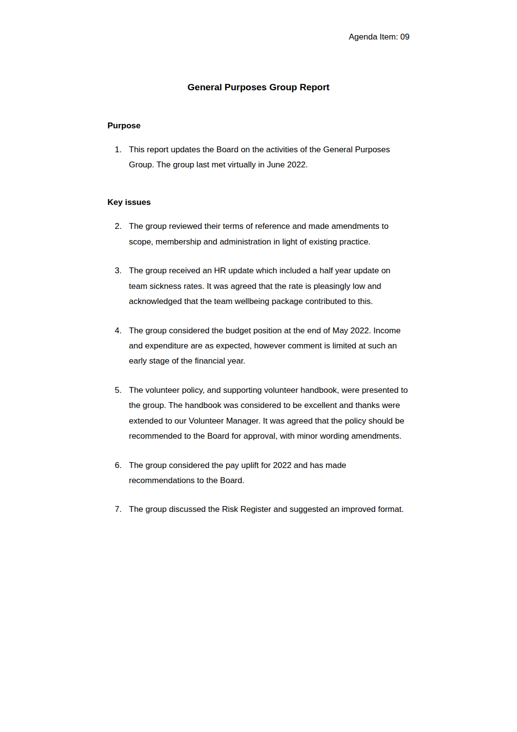Agenda Item: 09
General Purposes Group Report
Purpose
This report updates the Board on the activities of the General Purposes Group. The group last met virtually in June 2022.
Key issues
The group reviewed their terms of reference and made amendments to scope, membership and administration in light of existing practice.
The group received an HR update which included a half year update on team sickness rates. It was agreed that the rate is pleasingly low and acknowledged that the team wellbeing package contributed to this.
The group considered the budget position at the end of May 2022. Income and expenditure are as expected, however comment is limited at such an early stage of the financial year.
The volunteer policy, and supporting volunteer handbook, were presented to the group. The handbook was considered to be excellent and thanks were extended to our Volunteer Manager. It was agreed that the policy should be recommended to the Board for approval, with minor wording amendments.
The group considered the pay uplift for 2022 and has made recommendations to the Board.
The group discussed the Risk Register and suggested an improved format.